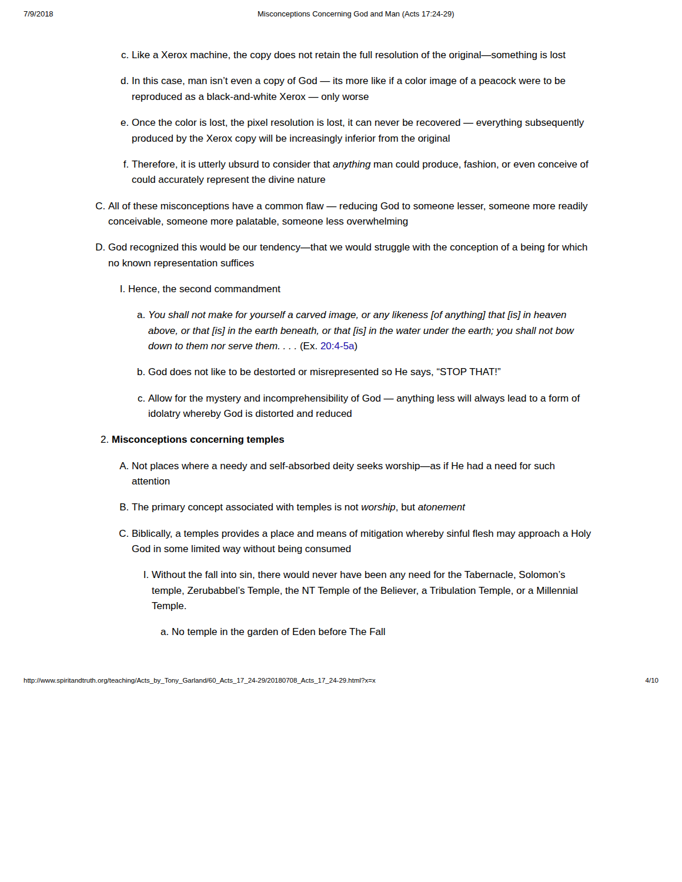7/9/2018
Misconceptions Concerning God and Man (Acts 17:24-29)
Like a Xerox machine, the copy does not retain the full resolution of the original—something is lost
In this case, man isn’t even a copy of God — its more like if a color image of a peacock were to be reproduced as a black-and-white Xerox — only worse
Once the color is lost, the pixel resolution is lost, it can never be recovered — everything subsequently produced by the Xerox copy will be increasingly inferior from the original
Therefore, it is utterly ubsurd to consider that anything man could produce, fashion, or even conceive of could accurately represent the divine nature
All of these misconceptions have a common flaw — reducing God to someone lesser, someone more readily conceivable, someone more palatable, someone less overwhelming
God recognized this would be our tendency—that we would struggle with the conception of a being for which no known representation suffices
Hence, the second commandment
You shall not make for yourself a carved image, or any likeness [of anything] that [is] in heaven above, or that [is] in the earth beneath, or that [is] in the water under the earth; you shall not bow down to them nor serve them. . . . (Ex. 20:4-5a)
God does not like to be destorted or misrepresented so He says, “STOP THAT!”
Allow for the mystery and incomprehensibility of God — anything less will always lead to a form of idolatry whereby God is distorted and reduced
Misconceptions concerning temples
Not places where a needy and self-absorbed deity seeks worship—as if He had a need for such attention
The primary concept associated with temples is not worship, but atonement
Biblically, a temples provides a place and means of mitigation whereby sinful flesh may approach a Holy God in some limited way without being consumed
Without the fall into sin, there would never have been any need for the Tabernacle, Solomon’s temple, Zerubabbel’s Temple, the NT Temple of the Believer, a Tribulation Temple, or a Millennial Temple.
No temple in the garden of Eden before The Fall
http://www.spiritandtruth.org/teaching/Acts_by_Tony_Garland/60_Acts_17_24-29/20180708_Acts_17_24-29.html?x=x
4/10